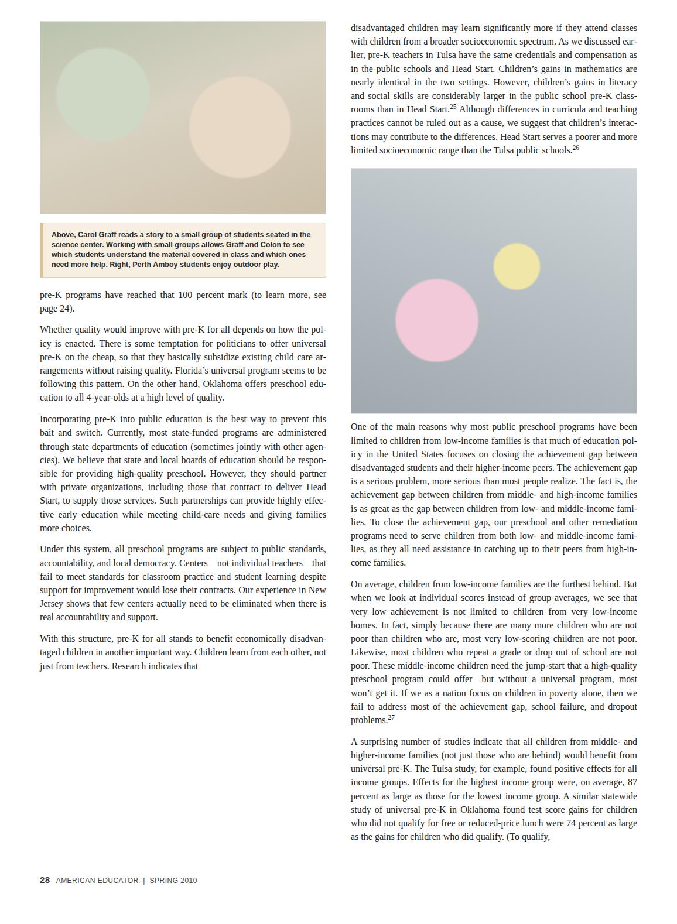Above, Carol Graff reads a story to a small group of students seated in the science center. Working with small groups allows Graff and Colon to see which students understand the material covered in class and which ones need more help. Right, Perth Amboy students enjoy outdoor play.
pre-K programs have reached that 100 percent mark (to learn more, see page 24).
Whether quality would improve with pre-K for all depends on how the policy is enacted. There is some temptation for politicians to offer universal pre-K on the cheap, so that they basically subsidize existing child care arrangements without raising quality. Florida’s universal program seems to be following this pattern. On the other hand, Oklahoma offers preschool education to all 4-year-olds at a high level of quality.
Incorporating pre-K into public education is the best way to prevent this bait and switch. Currently, most state-funded programs are administered through state departments of education (sometimes jointly with other agencies). We believe that state and local boards of education should be responsible for providing high-quality preschool. However, they should partner with private organizations, including those that contract to deliver Head Start, to supply those services. Such partnerships can provide highly effective early education while meeting child-care needs and giving families more choices.
Under this system, all preschool programs are subject to public standards, accountability, and local democracy. Centers—not individual teachers—that fail to meet standards for classroom practice and student learning despite support for improvement would lose their contracts. Our experience in New Jersey shows that few centers actually need to be eliminated when there is real accountability and support.
With this structure, pre-K for all stands to benefit economically disadvantaged children in another important way. Children learn from each other, not just from teachers. Research indicates that
disadvantaged children may learn significantly more if they attend classes with children from a broader socioeconomic spectrum. As we discussed earlier, pre-K teachers in Tulsa have the same credentials and compensation as in the public schools and Head Start. Children’s gains in mathematics are nearly identical in the two settings. However, children’s gains in literacy and social skills are considerably larger in the public school pre-K classrooms than in Head Start.25 Although differences in curricula and teaching practices cannot be ruled out as a cause, we suggest that children’s interactions may contribute to the differences. Head Start serves a poorer and more limited socioeconomic range than the Tulsa public schools.26
One of the main reasons why most public preschool programs have been limited to children from low-income families is that much of education policy in the United States focuses on closing the achievement gap between disadvantaged students and their higher-income peers. The achievement gap is a serious problem, more serious than most people realize. The fact is, the achievement gap between children from middle- and high-income families is as great as the gap between children from low- and middle-income families. To close the achievement gap, our preschool and other remediation programs need to serve children from both low- and middle-income families, as they all need assistance in catching up to their peers from high-income families.
On average, children from low-income families are the furthest behind. But when we look at individual scores instead of group averages, we see that very low achievement is not limited to children from very low-income homes. In fact, simply because there are many more children who are not poor than children who are, most very low-scoring children are not poor. Likewise, most children who repeat a grade or drop out of school are not poor. These middle-income children need the jump-start that a high-quality preschool program could offer—but without a universal program, most won’t get it. If we as a nation focus on children in poverty alone, then we fail to address most of the achievement gap, school failure, and dropout problems.27
A surprising number of studies indicate that all children from middle- and higher-income families (not just those who are behind) would benefit from universal pre-K. The Tulsa study, for example, found positive effects for all income groups. Effects for the highest income group were, on average, 87 percent as large as those for the lowest income group. A similar statewide study of universal pre-K in Oklahoma found test score gains for children who did not qualify for free or reduced-price lunch were 74 percent as large as the gains for children who did qualify. (To qualify,
28 American Educator | Spring 2010